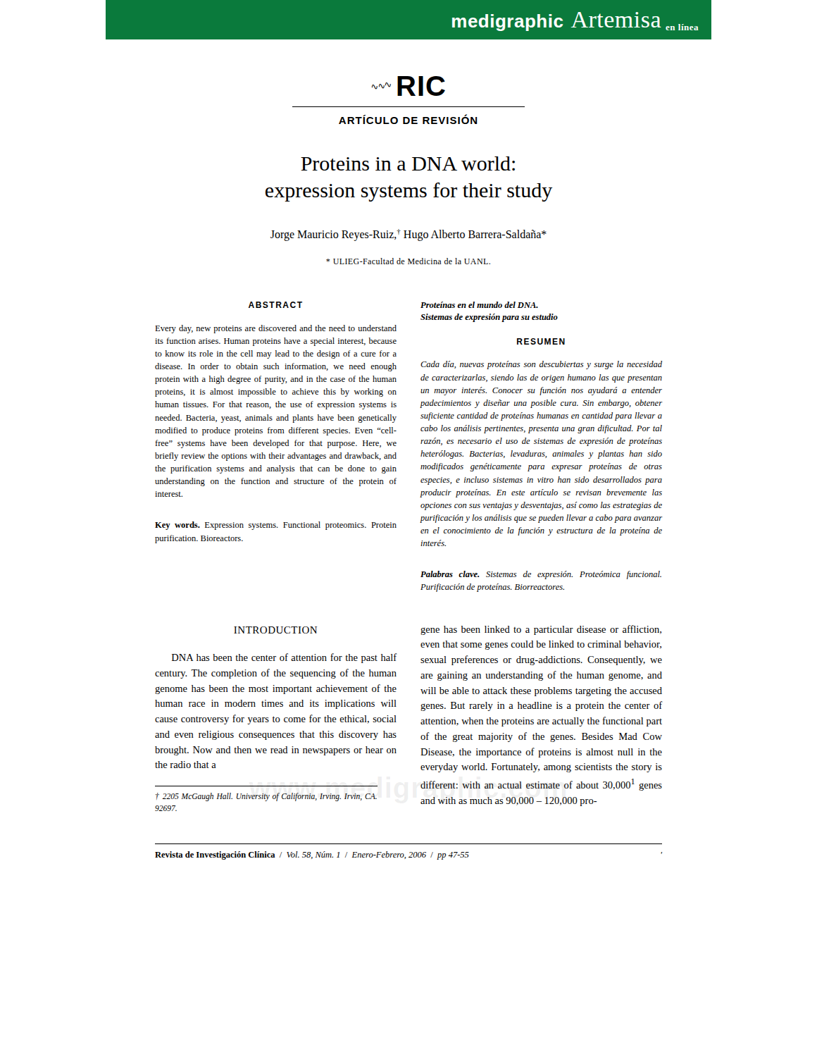medigraphicArtemisa en línea
∿∿∿RIC
ARTÍCULO DE REVISIÓN
Proteins in a DNA world:
expression systems for their study
Jorge Mauricio Reyes-Ruiz,† Hugo Alberto Barrera-Saldaña*
* ULIEG-Facultad de Medicina de la UANL.
ABSTRACT
Every day, new proteins are discovered and the need to understand its function arises. Human proteins have a special interest, because to know its role in the cell may lead to the design of a cure for a disease. In order to obtain such information, we need enough protein with a high degree of purity, and in the case of the human proteins, it is almost impossible to achieve this by working on human tissues. For that reason, the use of expression systems is needed. Bacteria, yeast, animals and plants have been genetically modified to produce proteins from different species. Even “cell-free” systems have been developed for that purpose. Here, we briefly review the options with their advantages and drawback, and the purification systems and analysis that can be done to gain understanding on the function and structure of the protein of interest.
Key words. Expression systems. Functional proteomics. Protein purification. Bioreactors.
Proteínas en el mundo del DNA.
Sistemas de expresión para su estudio
RESUMEN
Cada día, nuevas proteínas son descubiertas y surge la necesidad de caracterizarlas, siendo las de origen humano las que presentan un mayor interés. Conocer su función nos ayudará a entender padecimientos y diseñar una posible cura. Sin embargo, obtener suficiente cantidad de proteínas humanas en cantidad para llevar a cabo los análisis pertinentes, presenta una gran dificultad. Por tal razón, es necesario el uso de sistemas de expresión de proteínas heterólogas. Bacterias, levaduras, animales y plantas han sido modificados genéticamente para expresar proteínas de otras especies, e incluso sistemas in vitro han sido desarrollados para producir proteínas. En este artículo se revisan brevemente las opciones con sus ventajas y desventajas, así como las estrategias de purificación y los análisis que se pueden llevar a cabo para avanzar en el conocimiento de la función y estructura de la proteína de interés.
Palabras clave. Sistemas de expresión. Proteómica funcional. Purificación de proteínas. Biorreactores.
INTRODUCTION
DNA has been the center of attention for the past half century. The completion of the sequencing of the human genome has been the most important achievement of the human race in modern times and its implications will cause controversy for years to come for the ethical, social and even religious consequences that this discovery has brought. Now and then we read in newspapers or hear on the radio that a
† 2205 McGaugh Hall. University of California, Irving. Irvin, CA. 92697.
gene has been linked to a particular disease or affliction, even that some genes could be linked to criminal behavior, sexual preferences or drug-addictions. Consequently, we are gaining an understanding of the human genome, and will be able to attack these problems targeting the accused genes. But rarely in a headline is a protein the center of attention, when the proteins are actually the functional part of the great majority of the genes. Besides Mad Cow Disease, the importance of proteins is almost null in the everyday world. Fortunately, among scientists the story is different: with an actual estimate of about 30,0001 genes and with as much as 90,000 – 120,000 pro-
www.medigraphic.com
Revista de Investigación Clínica / Vol. 58, Núm. 1 / Enero-Febrero, 2006 / pp 47-55
'